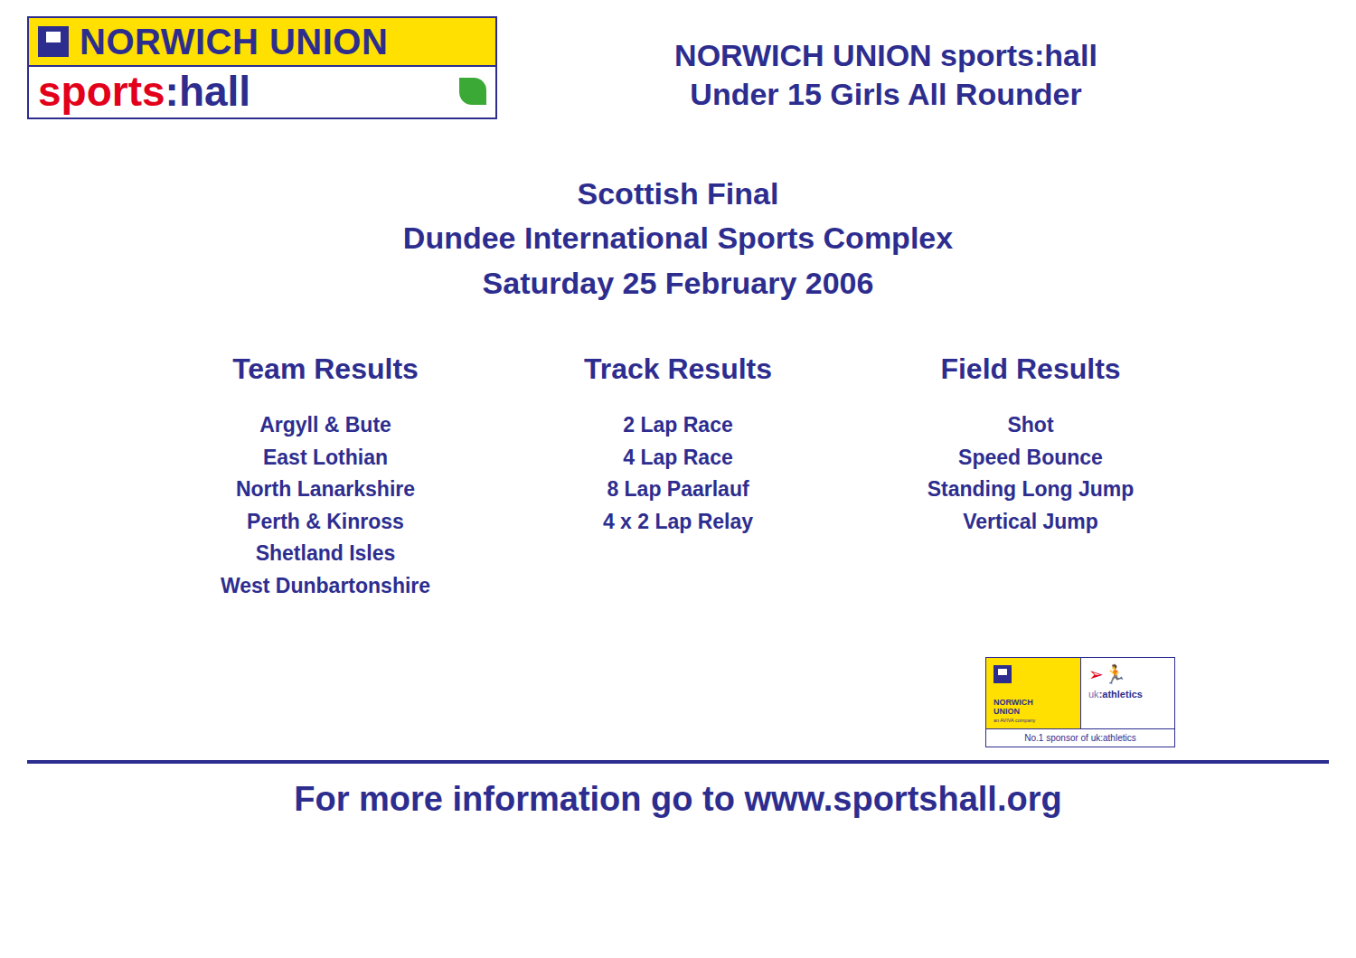NORWICH UNION
sports:hall
NORWICH UNION sports:hall
Under 15 Girls All Rounder
Scottish Final
Dundee International Sports Complex
Saturday 25 February 2006
Team Results
Argyll & Bute
East Lothian
North Lanarkshire
Perth & Kinross
Shetland Isles
West Dunbartonshire
Track Results
2 Lap Race
4 Lap Race
8 Lap Paarlauf
4 x 2 Lap Relay
Field Results
Shot
Speed Bounce
Standing Long Jump
Vertical Jump
NORWICH
UNION
an AVIVA company
➢🏃
uk:athletics
No.1 sponsor of uk:athletics
For more information go to www.sportshall.org